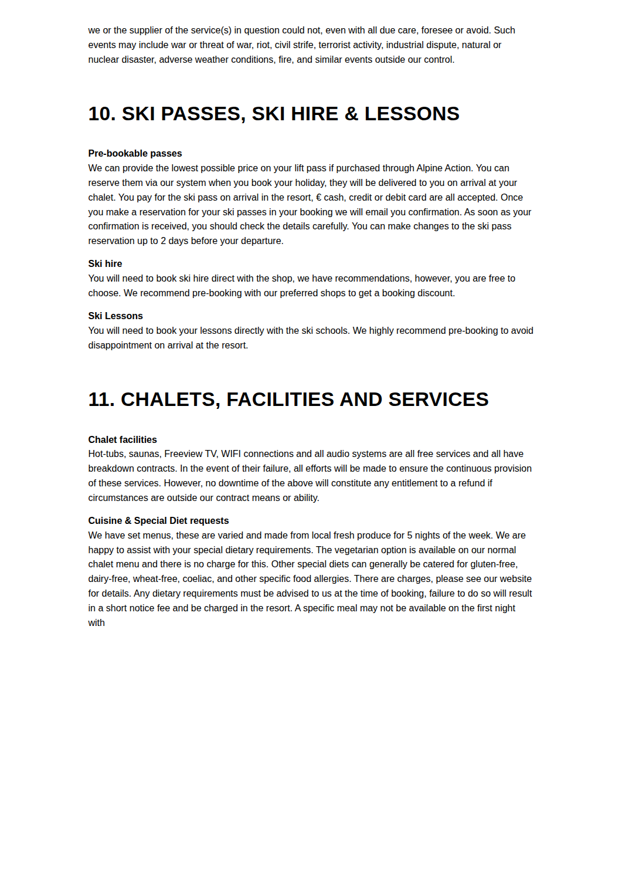we or the supplier of the service(s) in question could not, even with all due care, foresee or avoid. Such events may include war or threat of war, riot, civil strife, terrorist activity, industrial dispute, natural or nuclear disaster, adverse weather conditions, fire, and similar events outside our control.
10. SKI PASSES, SKI HIRE & LESSONS
Pre-bookable passes
We can provide the lowest possible price on your lift pass if purchased through Alpine Action. You can reserve them via our system when you book your holiday, they will be delivered to you on arrival at your chalet. You pay for the ski pass on arrival in the resort, € cash, credit or debit card are all accepted. Once you make a reservation for your ski passes in your booking we will email you confirmation. As soon as your confirmation is received, you should check the details carefully. You can make changes to the ski pass reservation up to 2 days before your departure.
Ski hire
You will need to book ski hire direct with the shop, we have recommendations, however, you are free to choose. We recommend pre-booking with our preferred shops to get a booking discount.
Ski Lessons
You will need to book your lessons directly with the ski schools. We highly recommend pre-booking to avoid disappointment on arrival at the resort.
11. CHALETS, FACILITIES AND SERVICES
Chalet facilities
Hot-tubs, saunas, Freeview TV, WIFI connections and all audio systems are all free services and all have breakdown contracts. In the event of their failure, all efforts will be made to ensure the continuous provision of these services. However, no downtime of the above will constitute any entitlement to a refund if circumstances are outside our contract means or ability.
Cuisine & Special Diet requests
We have set menus, these are varied and made from local fresh produce for 5 nights of the week. We are happy to assist with your special dietary requirements. The vegetarian option is available on our normal chalet menu and there is no charge for this. Other special diets can generally be catered for gluten-free, dairy-free, wheat-free, coeliac, and other specific food allergies. There are charges, please see our website for details. Any dietary requirements must be advised to us at the time of booking, failure to do so will result in a short notice fee and be charged in the resort. A specific meal may not be available on the first night with